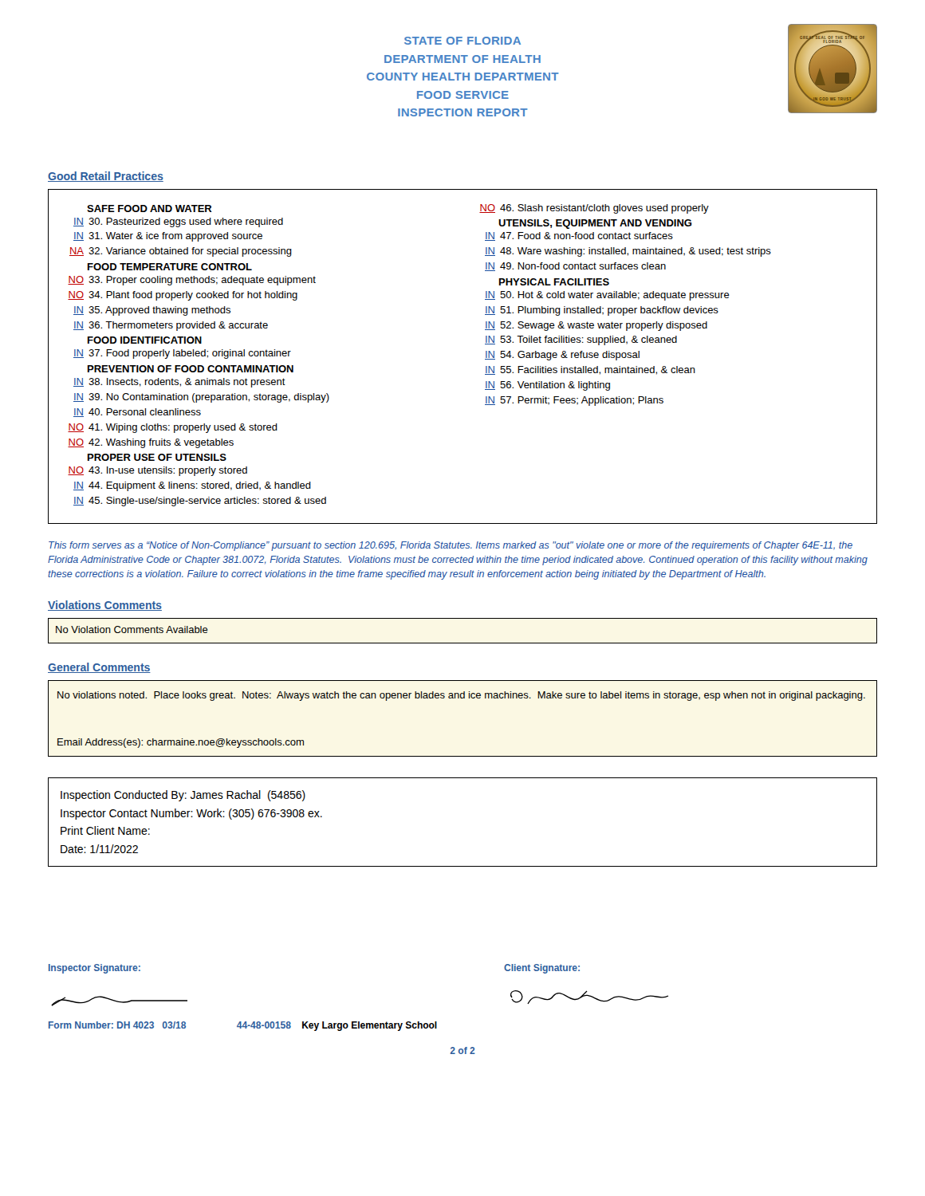STATE OF FLORIDA
DEPARTMENT OF HEALTH
COUNTY HEALTH DEPARTMENT
FOOD SERVICE
INSPECTION REPORT
GREAT SEAL OF THE STATE OF FLORIDA
IN GOD WE TRUST
Good Retail Practices
SAFE FOOD AND WATER
IN30. Pasteurized eggs used where required
IN31. Water & ice from approved source
NA32. Variance obtained for special processing
FOOD TEMPERATURE CONTROL
NO33. Proper cooling methods; adequate equipment
NO34. Plant food properly cooked for hot holding
IN35. Approved thawing methods
IN36. Thermometers provided & accurate
FOOD IDENTIFICATION
IN37. Food properly labeled; original container
PREVENTION OF FOOD CONTAMINATION
IN38. Insects, rodents, & animals not present
IN39. No Contamination (preparation, storage, display)
IN40. Personal cleanliness
NO41. Wiping cloths: properly used & stored
NO42. Washing fruits & vegetables
PROPER USE OF UTENSILS
NO43. In-use utensils: properly stored
IN44. Equipment & linens: stored, dried, & handled
IN45. Single-use/single-service articles: stored & used
NO46. Slash resistant/cloth gloves used properly
UTENSILS, EQUIPMENT AND VENDING
IN47. Food & non-food contact surfaces
IN48. Ware washing: installed, maintained, & used; test strips
IN49. Non-food contact surfaces clean
PHYSICAL FACILITIES
IN50. Hot & cold water available; adequate pressure
IN51. Plumbing installed; proper backflow devices
IN52. Sewage & waste water properly disposed
IN53. Toilet facilities: supplied, & cleaned
IN54. Garbage & refuse disposal
IN55. Facilities installed, maintained, & clean
IN56. Ventilation & lighting
IN57. Permit; Fees; Application; Plans
This form serves as a “Notice of Non-Compliance” pursuant to section 120.695, Florida Statutes. Items marked as "out" violate one or more of the requirements of Chapter 64E-11, the Florida Administrative Code or Chapter 381.0072, Florida Statutes. Violations must be corrected within the time period indicated above. Continued operation of this facility without making these corrections is a violation. Failure to correct violations in the time frame specified may result in enforcement action being initiated by the Department of Health.
Violations Comments
No Violation Comments Available
General Comments
No violations noted. Place looks great. Notes: Always watch the can opener blades and ice machines. Make sure to label items in storage, esp when not in original packaging.
Email Address(es): charmaine.noe@keysschools.com
Inspection Conducted By: James Rachal (54856)
Inspector Contact Number: Work: (305) 676-3908 ex.
Print Client Name:
Date: 1/11/2022
Inspector Signature:
Client Signature:
Form Number: DH 4023 03/18 44-48-00158 Key Largo Elementary School
2 of 2